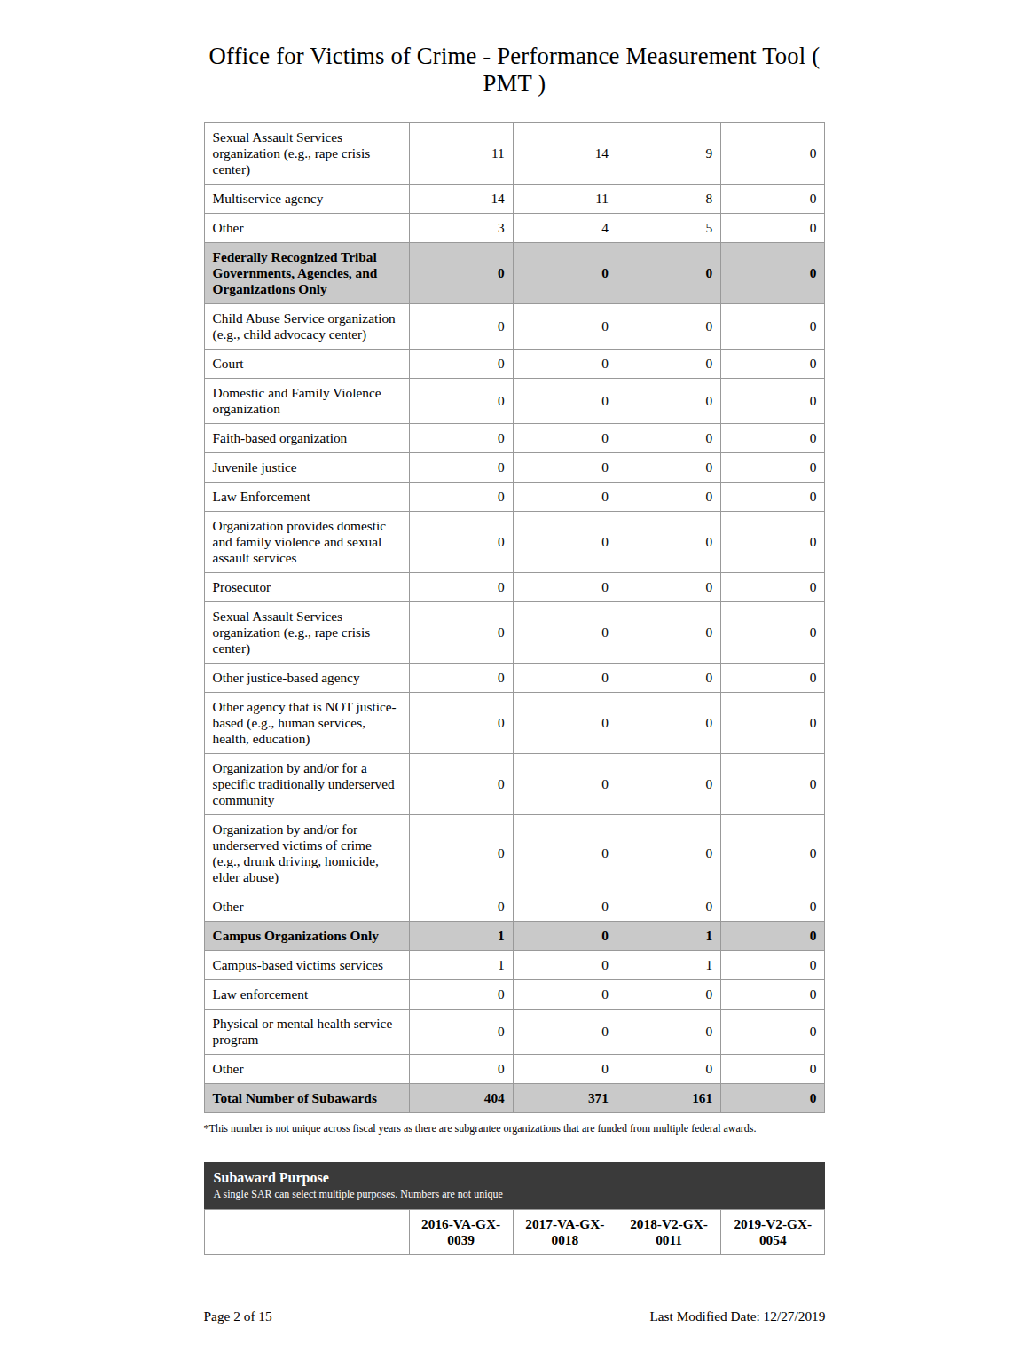Office for Victims of Crime - Performance Measurement Tool ( PMT )
| Sexual Assault Services organization (e.g., rape crisis center) | 11 | 14 | 9 | 0 |
| Multiservice agency | 14 | 11 | 8 | 0 |
| Other | 3 | 4 | 5 | 0 |
| Federally Recognized Tribal Governments, Agencies, and Organizations Only | 0 | 0 | 0 | 0 |
| Child Abuse Service organization (e.g., child advocacy center) | 0 | 0 | 0 | 0 |
| Court | 0 | 0 | 0 | 0 |
| Domestic and Family Violence organization | 0 | 0 | 0 | 0 |
| Faith-based organization | 0 | 0 | 0 | 0 |
| Juvenile justice | 0 | 0 | 0 | 0 |
| Law Enforcement | 0 | 0 | 0 | 0 |
| Organization provides domestic and family violence and sexual assault services | 0 | 0 | 0 | 0 |
| Prosecutor | 0 | 0 | 0 | 0 |
| Sexual Assault Services organization (e.g., rape crisis center) | 0 | 0 | 0 | 0 |
| Other justice-based agency | 0 | 0 | 0 | 0 |
| Other agency that is NOT justice-based (e.g., human services, health, education) | 0 | 0 | 0 | 0 |
| Organization by and/or for a specific traditionally underserved community | 0 | 0 | 0 | 0 |
| Organization by and/or for underserved victims of crime (e.g., drunk driving, homicide, elder abuse) | 0 | 0 | 0 | 0 |
| Other | 0 | 0 | 0 | 0 |
| Campus Organizations Only | 1 | 0 | 1 | 0 |
| Campus-based victims services | 1 | 0 | 1 | 0 |
| Law enforcement | 0 | 0 | 0 | 0 |
| Physical or mental health service program | 0 | 0 | 0 | 0 |
| Other | 0 | 0 | 0 | 0 |
| Total Number of Subawards | 404 | 371 | 161 | 0 |
*This number is not unique across fiscal years as there are subgrantee organizations that are funded from multiple federal awards.
Subaward Purpose A single SAR can select multiple purposes. Numbers are not unique
| | 2016-VA-GX-0039 | 2017-VA-GX-0018 | 2018-V2-GX-0011 | 2019-V2-GX-0054 |
Page 2 of 15
Last Modified Date: 12/27/2019